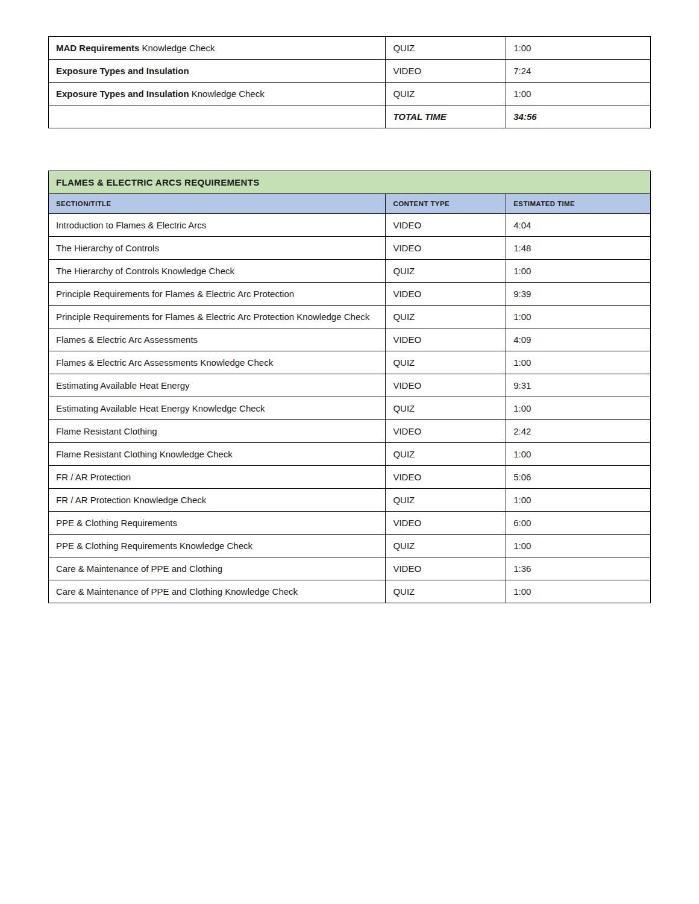| MAD Requirements Knowledge Check | QUIZ | 1:00 |
| Exposure Types and Insulation | VIDEO | 7:24 |
| Exposure Types and Insulation Knowledge Check | QUIZ | 1:00 |
| | TOTAL TIME | 34:56 |
| FLAMES & ELECTRIC ARCS REQUIREMENTS |
| SECTION/TITLE | CONTENT TYPE | ESTIMATED TIME |
| Introduction to Flames & Electric Arcs | VIDEO | 4:04 |
| The Hierarchy of Controls | VIDEO | 1:48 |
| The Hierarchy of Controls Knowledge Check | QUIZ | 1:00 |
| Principle Requirements for Flames & Electric Arc Protection | VIDEO | 9:39 |
| Principle Requirements for Flames & Electric Arc Protection Knowledge Check | QUIZ | 1:00 |
| Flames & Electric Arc Assessments | VIDEO | 4:09 |
| Flames & Electric Arc Assessments Knowledge Check | QUIZ | 1:00 |
| Estimating Available Heat Energy | VIDEO | 9:31 |
| Estimating Available Heat Energy Knowledge Check | QUIZ | 1:00 |
| Flame Resistant Clothing | VIDEO | 2:42 |
| Flame Resistant Clothing Knowledge Check | QUIZ | 1:00 |
| FR / AR Protection | VIDEO | 5:06 |
| FR / AR Protection Knowledge Check | QUIZ | 1:00 |
| PPE & Clothing Requirements | VIDEO | 6:00 |
| PPE & Clothing Requirements Knowledge Check | QUIZ | 1:00 |
| Care & Maintenance of PPE and Clothing | VIDEO | 1:36 |
| Care & Maintenance of PPE and Clothing Knowledge Check | QUIZ | 1:00 |